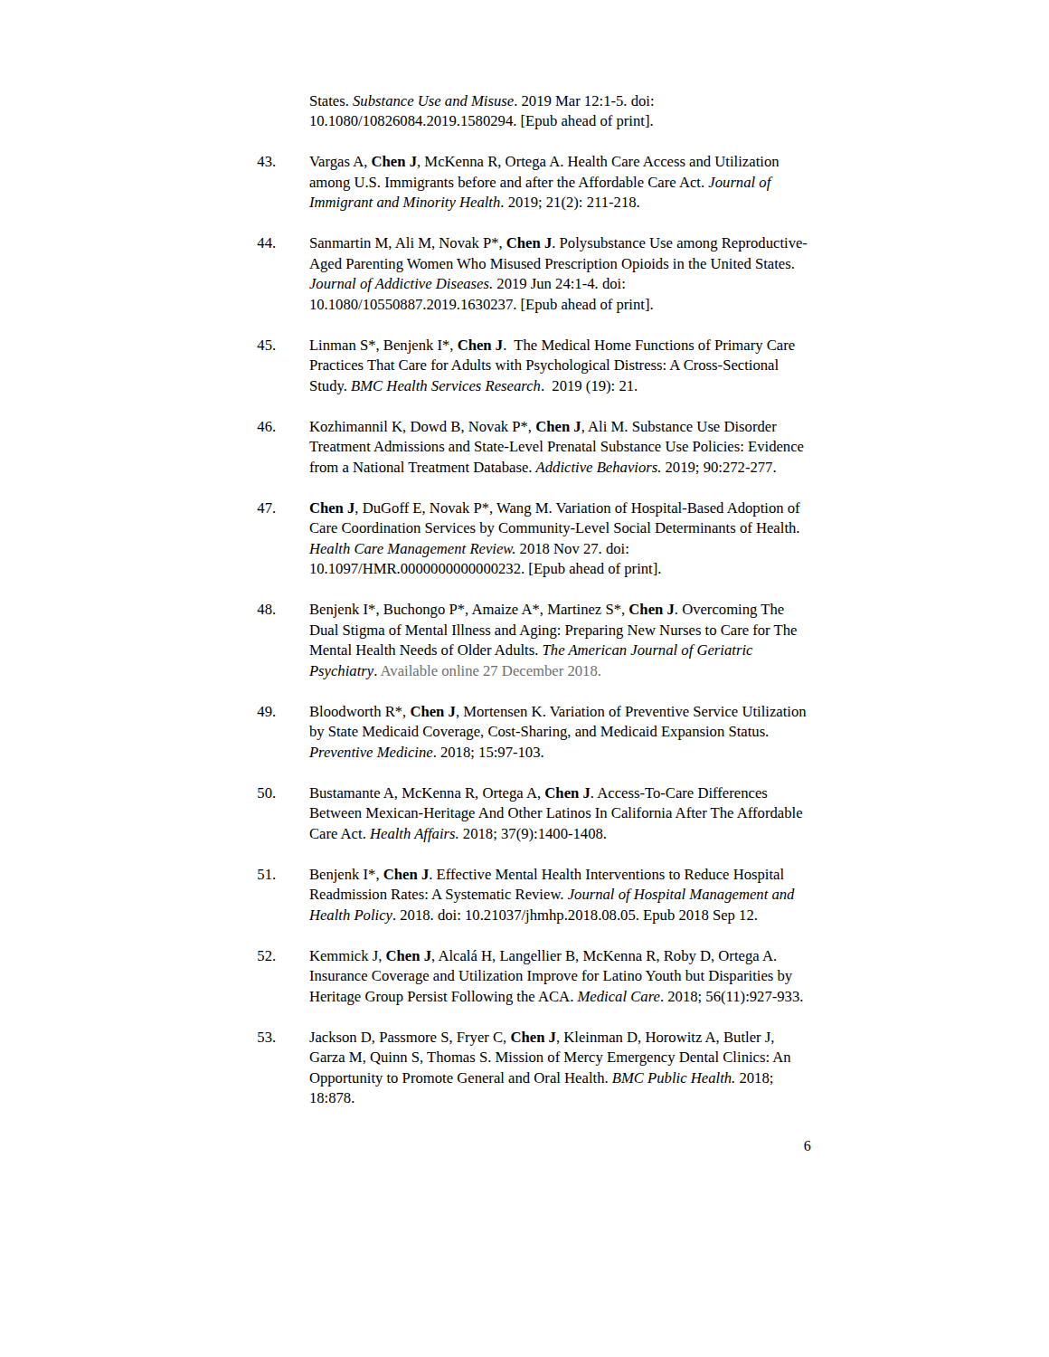States. Substance Use and Misuse. 2019 Mar 12:1-5. doi: 10.1080/10826084.2019.1580294. [Epub ahead of print].
43. Vargas A, Chen J, McKenna R, Ortega A. Health Care Access and Utilization among U.S. Immigrants before and after the Affordable Care Act. Journal of Immigrant and Minority Health. 2019; 21(2): 211-218.
44. Sanmartin M, Ali M, Novak P*, Chen J. Polysubstance Use among Reproductive-Aged Parenting Women Who Misused Prescription Opioids in the United States. Journal of Addictive Diseases. 2019 Jun 24:1-4. doi: 10.1080/10550887.2019.1630237. [Epub ahead of print].
45. Linman S*, Benjenk I*, Chen J. The Medical Home Functions of Primary Care Practices That Care for Adults with Psychological Distress: A Cross-Sectional Study. BMC Health Services Research. 2019 (19): 21.
46. Kozhimannil K, Dowd B, Novak P*, Chen J, Ali M. Substance Use Disorder Treatment Admissions and State-Level Prenatal Substance Use Policies: Evidence from a National Treatment Database. Addictive Behaviors. 2019; 90:272-277.
47. Chen J, DuGoff E, Novak P*, Wang M. Variation of Hospital-Based Adoption of Care Coordination Services by Community-Level Social Determinants of Health. Health Care Management Review. 2018 Nov 27. doi: 10.1097/HMR.0000000000000232. [Epub ahead of print].
48. Benjenk I*, Buchongo P*, Amaize A*, Martinez S*, Chen J. Overcoming The Dual Stigma of Mental Illness and Aging: Preparing New Nurses to Care for The Mental Health Needs of Older Adults. The American Journal of Geriatric Psychiatry. Available online 27 December 2018.
49. Bloodworth R*, Chen J, Mortensen K. Variation of Preventive Service Utilization by State Medicaid Coverage, Cost-Sharing, and Medicaid Expansion Status. Preventive Medicine. 2018; 15:97-103.
50. Bustamante A, McKenna R, Ortega A, Chen J. Access-To-Care Differences Between Mexican-Heritage And Other Latinos In California After The Affordable Care Act. Health Affairs. 2018; 37(9):1400-1408.
51. Benjenk I*, Chen J. Effective Mental Health Interventions to Reduce Hospital Readmission Rates: A Systematic Review. Journal of Hospital Management and Health Policy. 2018. doi: 10.21037/jhmhp.2018.08.05. Epub 2018 Sep 12.
52. Kemmick J, Chen J, Alcalá H, Langellier B, McKenna R, Roby D, Ortega A. Insurance Coverage and Utilization Improve for Latino Youth but Disparities by Heritage Group Persist Following the ACA. Medical Care. 2018; 56(11):927-933.
53. Jackson D, Passmore S, Fryer C, Chen J, Kleinman D, Horowitz A, Butler J, Garza M, Quinn S, Thomas S. Mission of Mercy Emergency Dental Clinics: An Opportunity to Promote General and Oral Health. BMC Public Health. 2018; 18:878.
6